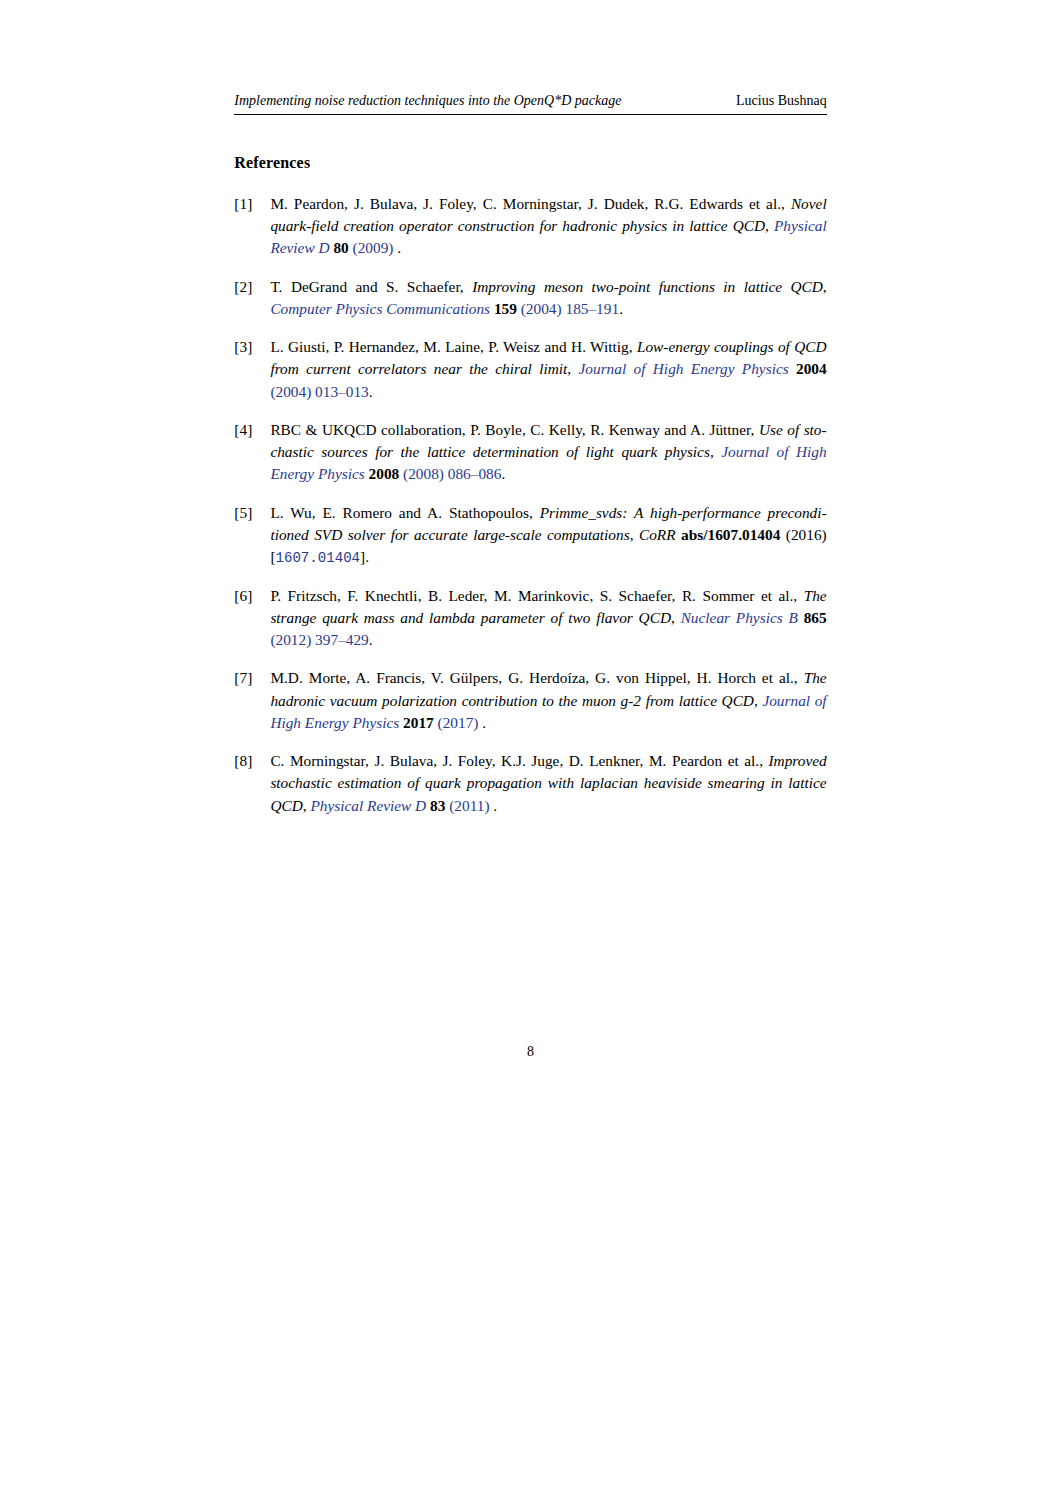Implementing noise reduction techniques into the OpenQ*D package Lucius Bushnaq
Po S(LATTICE2021)363
References
M. Peardon, J. Bulava, J. Foley, C. Morningstar, J. Dudek, R.G. Edwards et al., Novel quark-field creation operator construction for hadronic physics in lattice QCD, Physical Review D 80 (2009) .
T. DeGrand and S. Schaefer, Improving meson two-point functions in lattice QCD, Computer Physics Communications 159 (2004) 185–191.
L. Giusti, P. Hernandez, M. Laine, P. Weisz and H. Wittig, Low-energy couplings of QCD from current correlators near the chiral limit, Journal of High Energy Physics 2004 (2004) 013–013.
RBC & UKQCD collaboration, P. Boyle, C. Kelly, R. Kenway and A. Jüttner, Use of stochastic sources for the lattice determination of light quark physics, Journal of High Energy Physics 2008 (2008) 086–086.
L. Wu, E. Romero and A. Stathopoulos, Primme_svds: A high-performance preconditioned SVD solver for accurate large-scale computations, CoRR abs/1607.01404 (2016) [1607.01404].
P. Fritzsch, F. Knechtli, B. Leder, M. Marinkovic, S. Schaefer, R. Sommer et al., The strange quark mass and lambda parameter of two flavor QCD, Nuclear Physics B 865 (2012) 397–429.
M.D. Morte, A. Francis, V. Gülpers, G. Herdoíza, G. von Hippel, H. Horch et al., The hadronic vacuum polarization contribution to the muon g-2 from lattice QCD, Journal of High Energy Physics 2017 (2017) .
C. Morningstar, J. Bulava, J. Foley, K.J. Juge, D. Lenkner, M. Peardon et al., Improved stochastic estimation of quark propagation with laplacian heaviside smearing in lattice QCD, Physical Review D 83 (2011) .
8